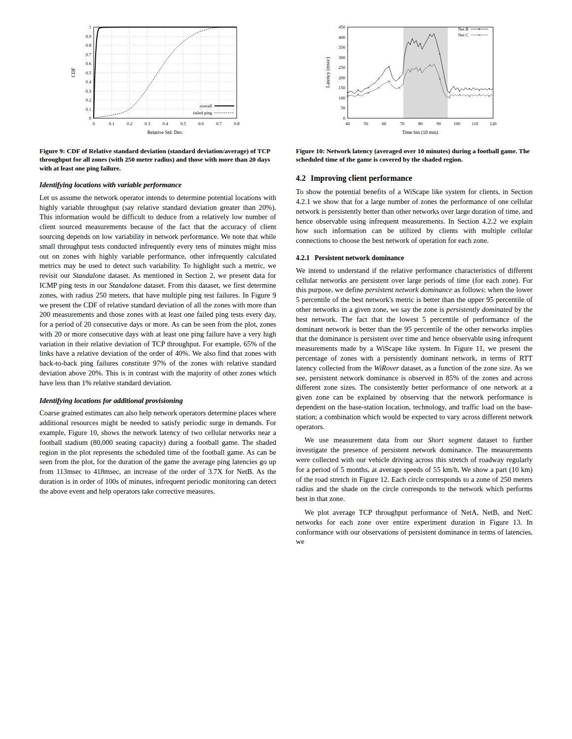1 0.9 0.8 0.7 0.6 0.5 0.4 0.3 0.2 0.1 0 0 0.1 0.2 0.3 0.4 0.5 0.6 0.7 0.8 Relative Std. Dev. CDF overall failed ping
Figure 9: CDF of Relative standard deviation (standard deviation/average) of TCP throughput for all zones (with 250 meter radius) and those with more than 20 days with at least one ping failure.
Identifying locations with variable performance
Let us assume the network operator intends to determine potential locations with highly variable throughput (say relative standard deviation greater than 20%). This information would be difficult to deduce from a relatively low number of client sourced measurements because of the fact that the accuracy of client sourcing depends on low variability in network performance. We note that while small throughput tests conducted infrequently every tens of minutes might miss out on zones with highly variable performance, other infrequently calculated metrics may be used to detect such variability. To highlight such a metric, we revisit our Standalone dataset. As mentioned in Section 2, we present data for ICMP ping tests in our Standalone dataset. From this dataset, we first determine zones, with radius 250 meters, that have multiple ping test failures. In Figure 9 we present the CDF of relative standard deviation of all the zones with more than 200 measurements and those zones with at least one failed ping tests every day, for a period of 20 consecutive days or more. As can be seen from the plot, zones with 20 or more consecutive days with at least one ping failure have a very high variation in their relative deviation of TCP throughput. For example, 65% of the links have a relative deviation of the order of 40%. We also find that zones with back-to-back ping failures constitute 97% of the zones with relative standard deviation above 20%. This is in contrast with the majority of other zones which have less than 1% relative standard deviation.
Identifying locations for additional provisioning
Coarse grained estimates can also help network operators determine places where additional resources might be needed to satisfy periodic surge in demands. For example, Figure 10, shows the network latency of two cellular networks near a football stadium (80,000 seating capacity) during a football game. The shaded region in the plot represents the scheduled time of the football game. As can be seen from the plot, for the duration of the game the average ping latencies go up from 113msec to 418msec, an increase of the order of 3.7X for NetB. As the duration is in order of 100s of minutes, infrequent periodic monitoring can detect the above event and help operators take corrective measures.
450 400 350 300 250 200 150 100 50 0 40 50 60 70 80 90 100 110 120 Time bin (10 min) Latency (msec) Net B Net C
Figure 10: Network latency (averaged over 10 minutes) during a football game. The scheduled time of the game is covered by the shaded region.
4.2 Improving client performance
To show the potential benefits of a WiScape like system for clients, in Section 4.2.1 we show that for a large number of zones the performance of one cellular network is persistently better than other networks over large duration of time, and hence observable using infrequent measurements. In Section 4.2.2 we explain how such information can be utilized by clients with multiple cellular connections to choose the best network of operation for each zone.
4.2.1 Persistent network dominance
We intend to understand if the relative performance characteristics of different cellular networks are persistent over large periods of time (for each zone). For this purpose, we define persistent network dominance as follows: when the lower 5 percentile of the best network's metric is better than the upper 95 percentile of other networks in a given zone, we say the zone is persistently dominated by the best network. The fact that the lowest 5 percentile of performance of the dominant network is better than the 95 percentile of the other networks implies that the dominance is persistent over time and hence observable using infrequent measurements made by a WiScape like system. In Figure 11, we present the percentage of zones with a persistently dominant network, in terms of RTT latency collected from the WiRover dataset, as a function of the zone size. As we see, persistent network dominance is observed in 85% of the zones and across different zone sizes. The consistently better performance of one network at a given zone can be explained by observing that the network performance is dependent on the base-station location, technology, and traffic load on the base-station; a combination which would be expected to vary across different network operators.
We use measurement data from our Short segment dataset to further investigate the presence of persistent network dominance. The measurements were collected with our vehicle driving across this stretch of roadway regularly for a period of 5 months, at average speeds of 55 km/h. We show a part (10 km) of the road stretch in Figure 12. Each circle corresponds to a zone of 250 meters radius and the shade on the circle corresponds to the network which performs best in that zone.
We plot average TCP throughput performance of NetA, NetB, and NetC networks for each zone over entire experiment duration in Figure 13. In conformance with our observations of persistent dominance in terms of latencies, we